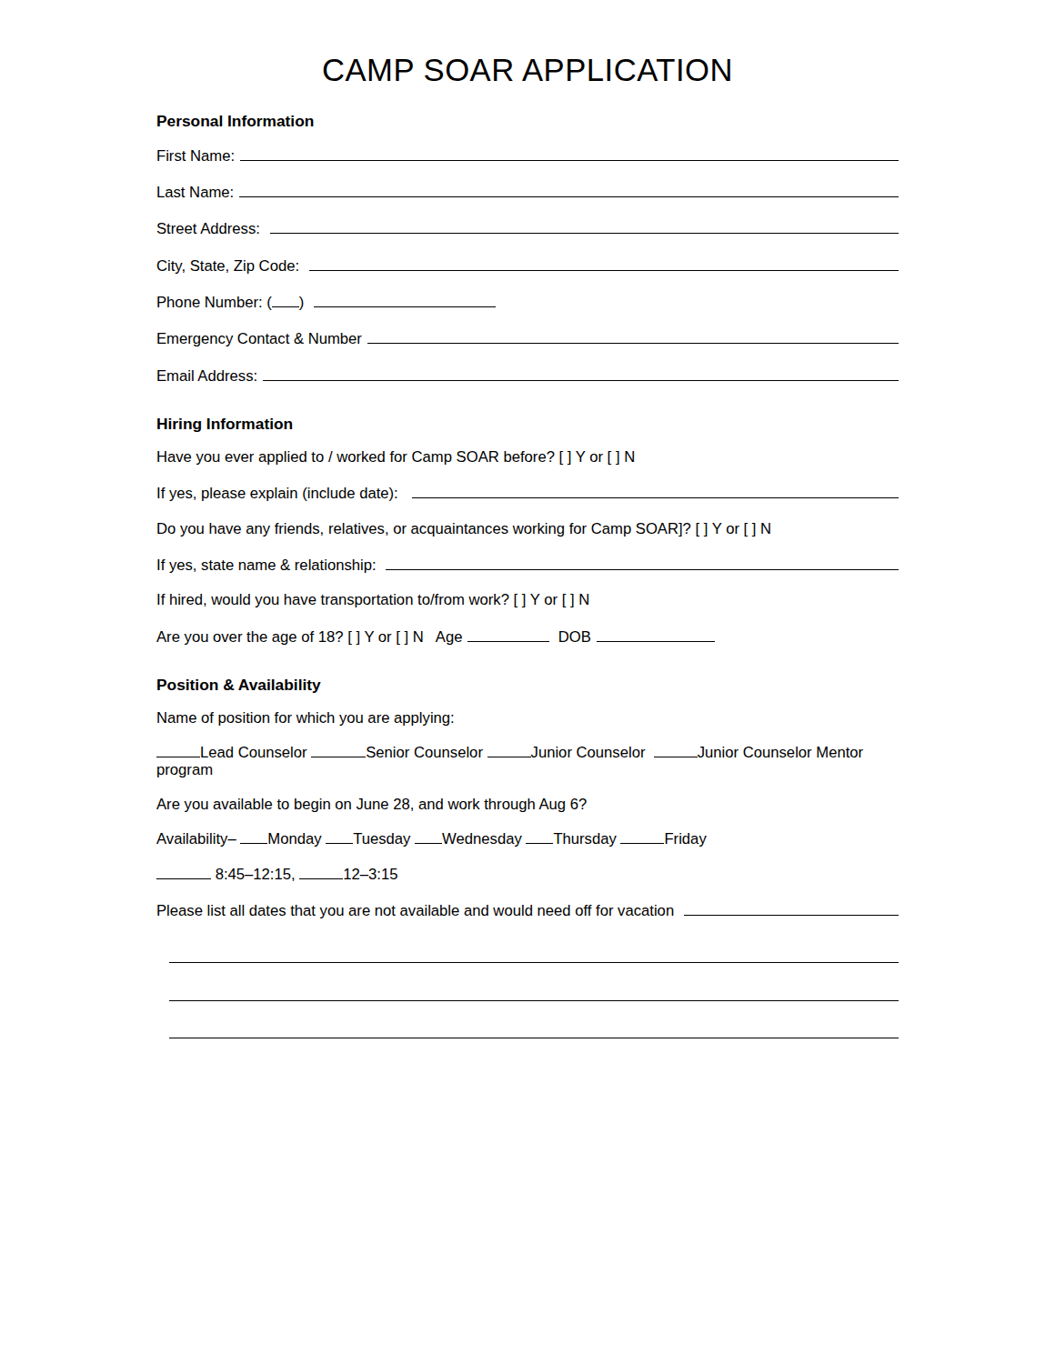CAMP SOAR APPLICATION
Personal Information
First Name:
Last Name:
Street Address:
City, State, Zip Code:
Phone Number: ( )
Emergency Contact & Number
Email Address:
Hiring Information
Have you ever applied to / worked for Camp SOAR before? [ ] Y or [ ] N
If yes, please explain (include date):
Do you have any friends, relatives, or acquaintances working for Camp SOAR]? [ ] Y or [ ] N
If yes, state name & relationship:
If hired, would you have transportation to/from work? [ ] Y or [ ] N
Are you over the age of 18? [ ] Y or [ ] N Age DOB
Position & Availability
Name of position for which you are applying:
Lead Counselor Senior Counselor Junior Counselor Junior Counselor Mentor program
Are you available to begin on June 28, and work through Aug 6?
Availability– Monday Tuesday Wednesday Thursday Friday
8:45–12:15, 12–3:15
Please list all dates that you are not available and would need off for vacation